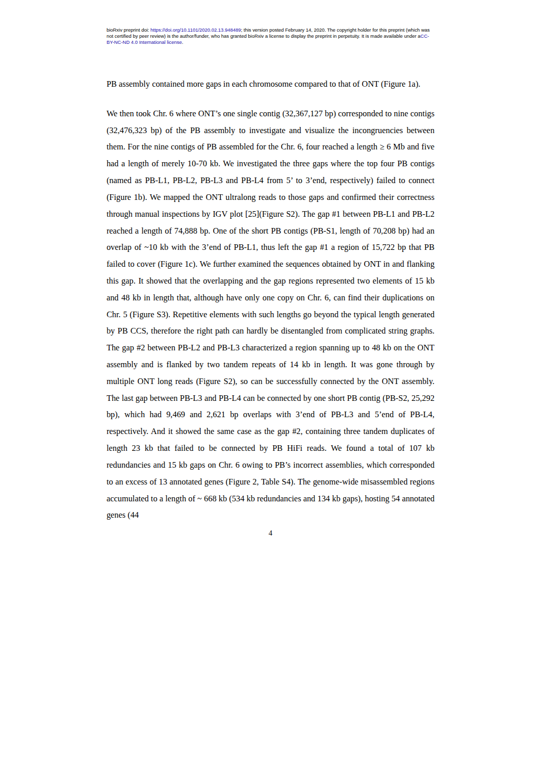bioRxiv preprint doi: https://doi.org/10.1101/2020.02.13.948489; this version posted February 14, 2020. The copyright holder for this preprint (which was not certified by peer review) is the author/funder, who has granted bioRxiv a license to display the preprint in perpetuity. It is made available under aCC-BY-NC-ND 4.0 International license.
PB assembly contained more gaps in each chromosome compared to that of ONT (Figure 1a).
We then took Chr. 6 where ONT’s one single contig (32,367,127 bp) corresponded to nine contigs (32,476,323 bp) of the PB assembly to investigate and visualize the incongruencies between them. For the nine contigs of PB assembled for the Chr. 6, four reached a length ≥ 6 Mb and five had a length of merely 10-70 kb. We investigated the three gaps where the top four PB contigs (named as PB-L1, PB-L2, PB-L3 and PB-L4 from 5’ to 3’end, respectively) failed to connect (Figure 1b). We mapped the ONT ultralong reads to those gaps and confirmed their correctness through manual inspections by IGV plot [25](Figure S2). The gap #1 between PB-L1 and PB-L2 reached a length of 74,888 bp. One of the short PB contigs (PB-S1, length of 70,208 bp) had an overlap of ~10 kb with the 3’end of PB-L1, thus left the gap #1 a region of 15,722 bp that PB failed to cover (Figure 1c). We further examined the sequences obtained by ONT in and flanking this gap. It showed that the overlapping and the gap regions represented two elements of 15 kb and 48 kb in length that, although have only one copy on Chr. 6, can find their duplications on Chr. 5 (Figure S3). Repetitive elements with such lengths go beyond the typical length generated by PB CCS, therefore the right path can hardly be disentangled from complicated string graphs. The gap #2 between PB-L2 and PB-L3 characterized a region spanning up to 48 kb on the ONT assembly and is flanked by two tandem repeats of 14 kb in length. It was gone through by multiple ONT long reads (Figure S2), so can be successfully connected by the ONT assembly. The last gap between PB-L3 and PB-L4 can be connected by one short PB contig (PB-S2, 25,292 bp), which had 9,469 and 2,621 bp overlaps with 3’end of PB-L3 and 5’end of PB-L4, respectively. And it showed the same case as the gap #2, containing three tandem duplicates of length 23 kb that failed to be connected by PB HiFi reads. We found a total of 107 kb redundancies and 15 kb gaps on Chr. 6 owing to PB’s incorrect assemblies, which corresponded to an excess of 13 annotated genes (Figure 2, Table S4). The genome-wide misassembled regions accumulated to a length of ~ 668 kb (534 kb redundancies and 134 kb gaps), hosting 54 annotated genes (44
4